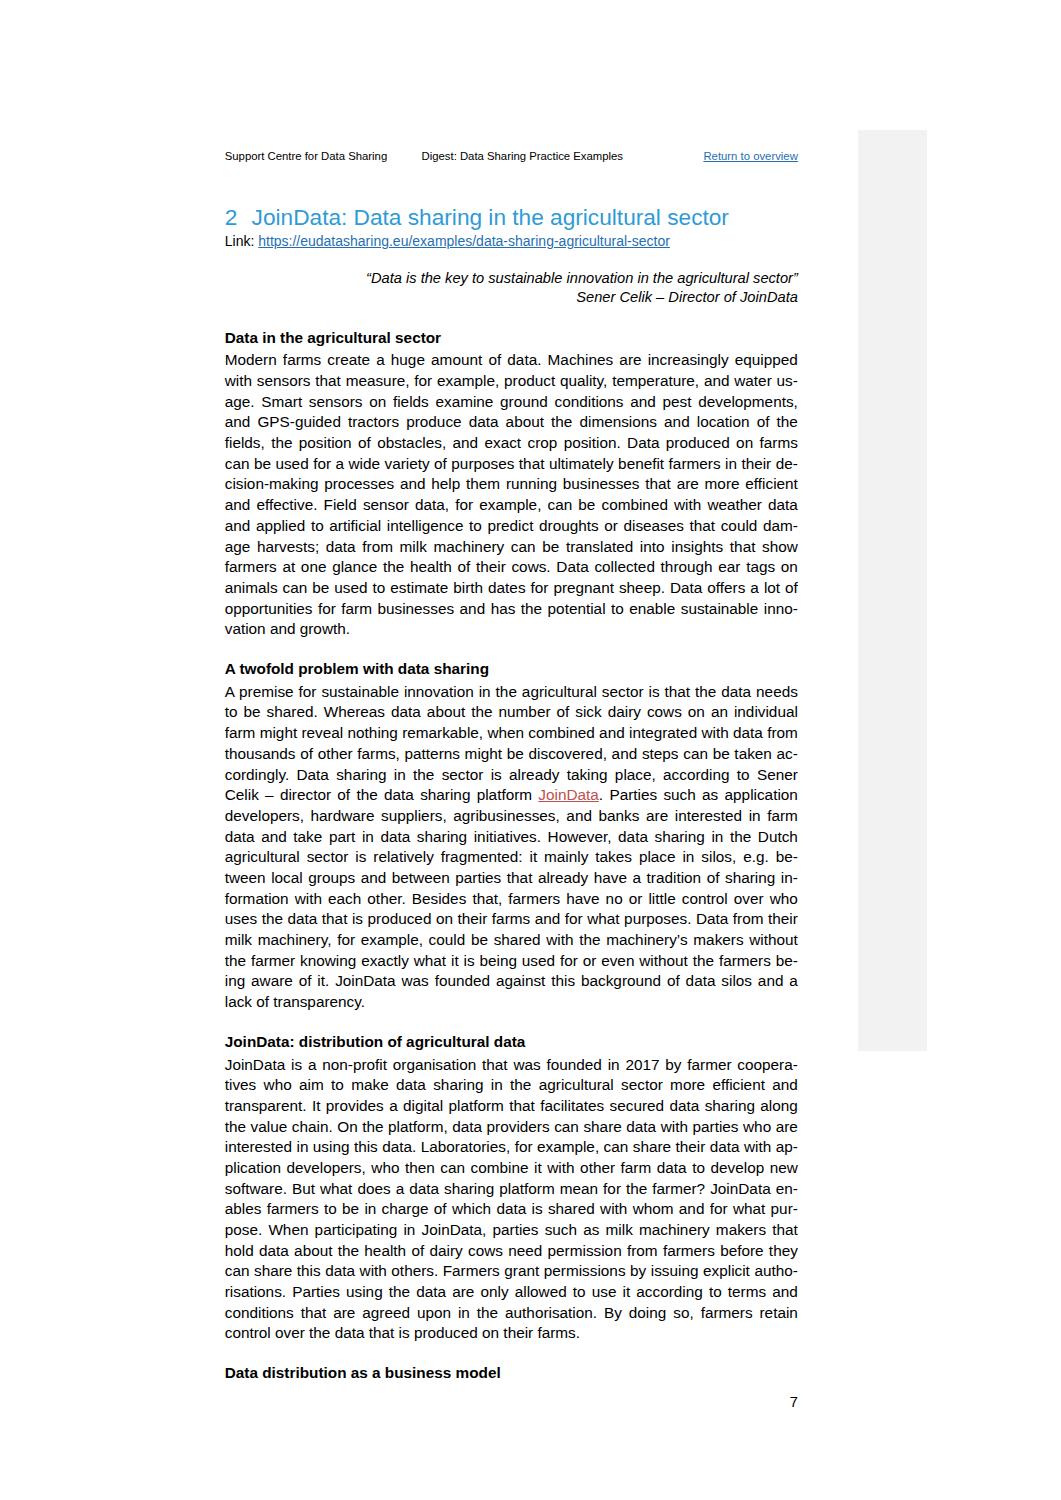Support Centre for Data Sharing
Digest: Data Sharing Practice Examples
Return to overview
2 JoinData: Data sharing in the agricultural sector
Link: https://eudatasharing.eu/examples/data-sharing-agricultural-sector
“Data is the key to sustainable innovation in the agricultural sector”
Sener Celik – Director of JoinData
Data in the agricultural sector
Modern farms create a huge amount of data. Machines are increasingly equipped with sensors that measure, for example, product quality, temperature, and water usage. Smart sensors on fields examine ground conditions and pest developments, and GPS-guided tractors produce data about the dimensions and location of the fields, the position of obstacles, and exact crop position. Data produced on farms can be used for a wide variety of purposes that ultimately benefit farmers in their decision-making processes and help them running businesses that are more efficient and effective. Field sensor data, for example, can be combined with weather data and applied to artificial intelligence to predict droughts or diseases that could damage harvests; data from milk machinery can be translated into insights that show farmers at one glance the health of their cows. Data collected through ear tags on animals can be used to estimate birth dates for pregnant sheep. Data offers a lot of opportunities for farm businesses and has the potential to enable sustainable innovation and growth.
A twofold problem with data sharing
A premise for sustainable innovation in the agricultural sector is that the data needs to be shared. Whereas data about the number of sick dairy cows on an individual farm might reveal nothing remarkable, when combined and integrated with data from thousands of other farms, patterns might be discovered, and steps can be taken accordingly. Data sharing in the sector is already taking place, according to Sener Celik – director of the data sharing platform JoinData. Parties such as application developers, hardware suppliers, agribusinesses, and banks are interested in farm data and take part in data sharing initiatives. However, data sharing in the Dutch agricultural sector is relatively fragmented: it mainly takes place in silos, e.g. between local groups and between parties that already have a tradition of sharing information with each other. Besides that, farmers have no or little control over who uses the data that is produced on their farms and for what purposes. Data from their milk machinery, for example, could be shared with the machinery’s makers without the farmer knowing exactly what it is being used for or even without the farmers being aware of it. JoinData was founded against this background of data silos and a lack of transparency.
JoinData: distribution of agricultural data
JoinData is a non-profit organisation that was founded in 2017 by farmer cooperatives who aim to make data sharing in the agricultural sector more efficient and transparent. It provides a digital platform that facilitates secured data sharing along the value chain. On the platform, data providers can share data with parties who are interested in using this data. Laboratories, for example, can share their data with application developers, who then can combine it with other farm data to develop new software. But what does a data sharing platform mean for the farmer? JoinData enables farmers to be in charge of which data is shared with whom and for what purpose. When participating in JoinData, parties such as milk machinery makers that hold data about the health of dairy cows need permission from farmers before they can share this data with others. Farmers grant permissions by issuing explicit authorisations. Parties using the data are only allowed to use it according to terms and conditions that are agreed upon in the authorisation. By doing so, farmers retain control over the data that is produced on their farms.
Data distribution as a business model
7